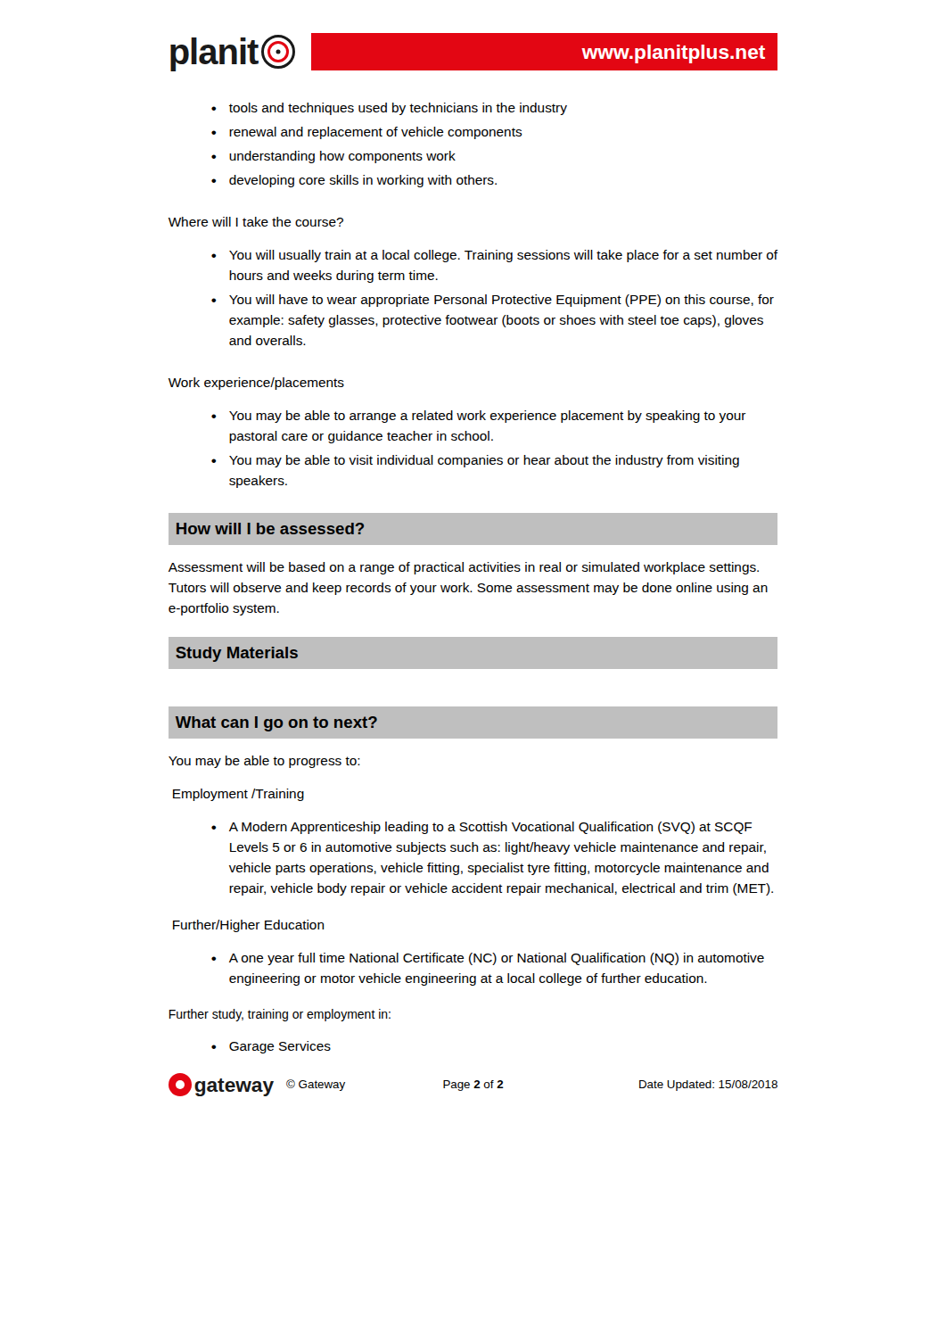planit
www.planitplus.net
tools and techniques used by technicians in the industry
renewal and replacement of vehicle components
understanding how components work
developing core skills in working with others.
Where will I take the course?
You will usually train at a local college. Training sessions will take place for a set number of hours and weeks during term time.
You will have to wear appropriate Personal Protective Equipment (PPE) on this course, for example: safety glasses, protective footwear (boots or shoes with steel toe caps), gloves and overalls.
Work experience/placements
You may be able to arrange a related work experience placement by speaking to your pastoral care or guidance teacher in school.
You may be able to visit individual companies or hear about the industry from visiting speakers.
How will I be assessed?
Assessment will be based on a range of practical activities in real or simulated workplace settings. Tutors will observe and keep records of your work. Some assessment may be done online using an e-portfolio system.
Study Materials
What can I go on to next?
You may be able to progress to:
Employment /Training
A Modern Apprenticeship leading to a Scottish Vocational Qualification (SVQ) at SCQF Levels 5 or 6 in automotive subjects such as: light/heavy vehicle maintenance and repair, vehicle parts operations, vehicle fitting, specialist tyre fitting, motorcycle maintenance and repair, vehicle body repair or vehicle accident repair mechanical, electrical and trim (MET).
Further/Higher Education
A one year full time National Certificate (NC) or National Qualification (NQ) in automotive engineering or motor vehicle engineering at a local college of further education.
Further study, training or employment in:
Garage Services
gateway
© Gateway
Page 2 of 2
Date Updated: 15/08/2018